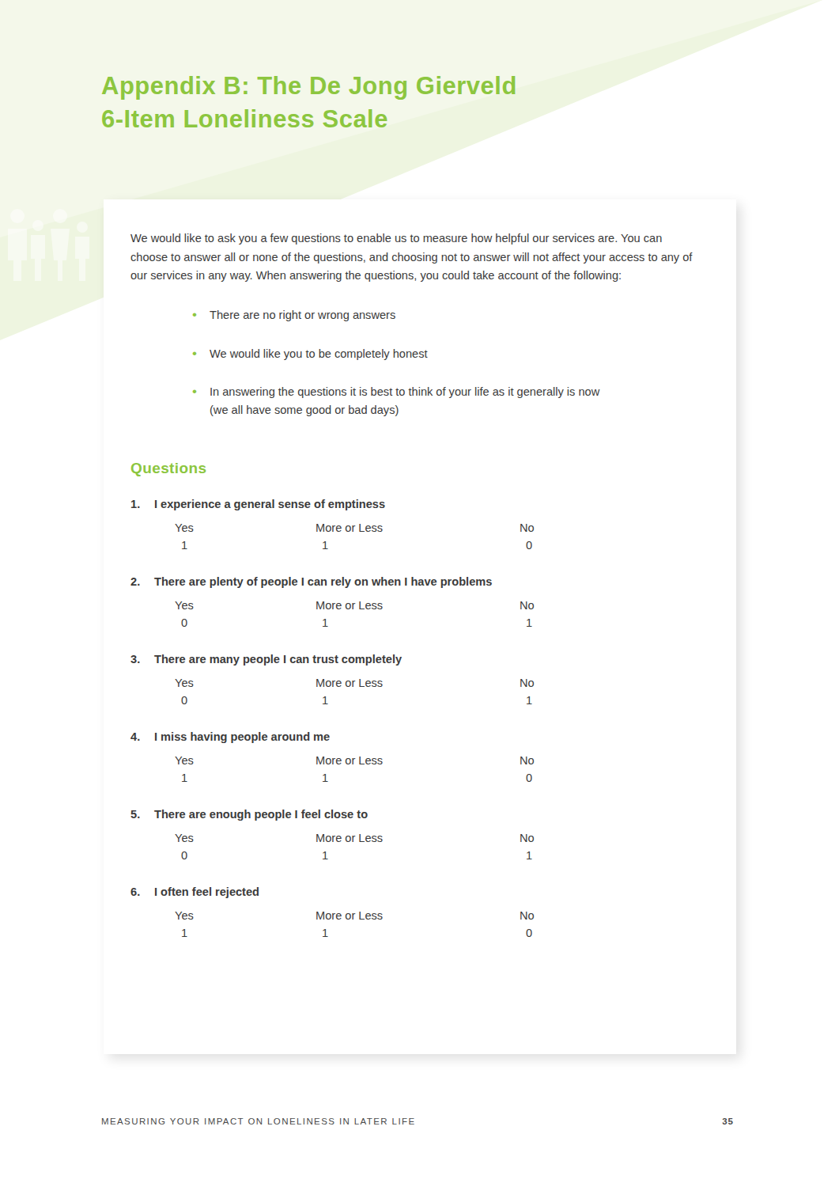Appendix B: The De Jong Gierveld
6-Item Loneliness Scale
We would like to ask you a few questions to enable us to measure how helpful our services are. You can choose to answer all or none of the questions, and choosing not to answer will not affect your access to any of our services in any way. When answering the questions, you could take account of the following:
There are no right or wrong answers
We would like you to be completely honest
In answering the questions it is best to think of your life as it generally is now
(we all have some good or bad days)
Questions
I experience a general sense of emptiness
| Yes | More or Less | No |
| 1 | 1 | 0 |
There are plenty of people I can rely on when I have problems
| Yes | More or Less | No |
| 0 | 1 | 1 |
There are many people I can trust completely
| Yes | More or Less | No |
| 0 | 1 | 1 |
I miss having people around me
| Yes | More or Less | No |
| 1 | 1 | 0 |
There are enough people I feel close to
| Yes | More or Less | No |
| 0 | 1 | 1 |
I often feel rejected
| Yes | More or Less | No |
| 1 | 1 | 0 |
MEASURING YOUR IMPACT ON LONELINESS IN LATER LIFE 35